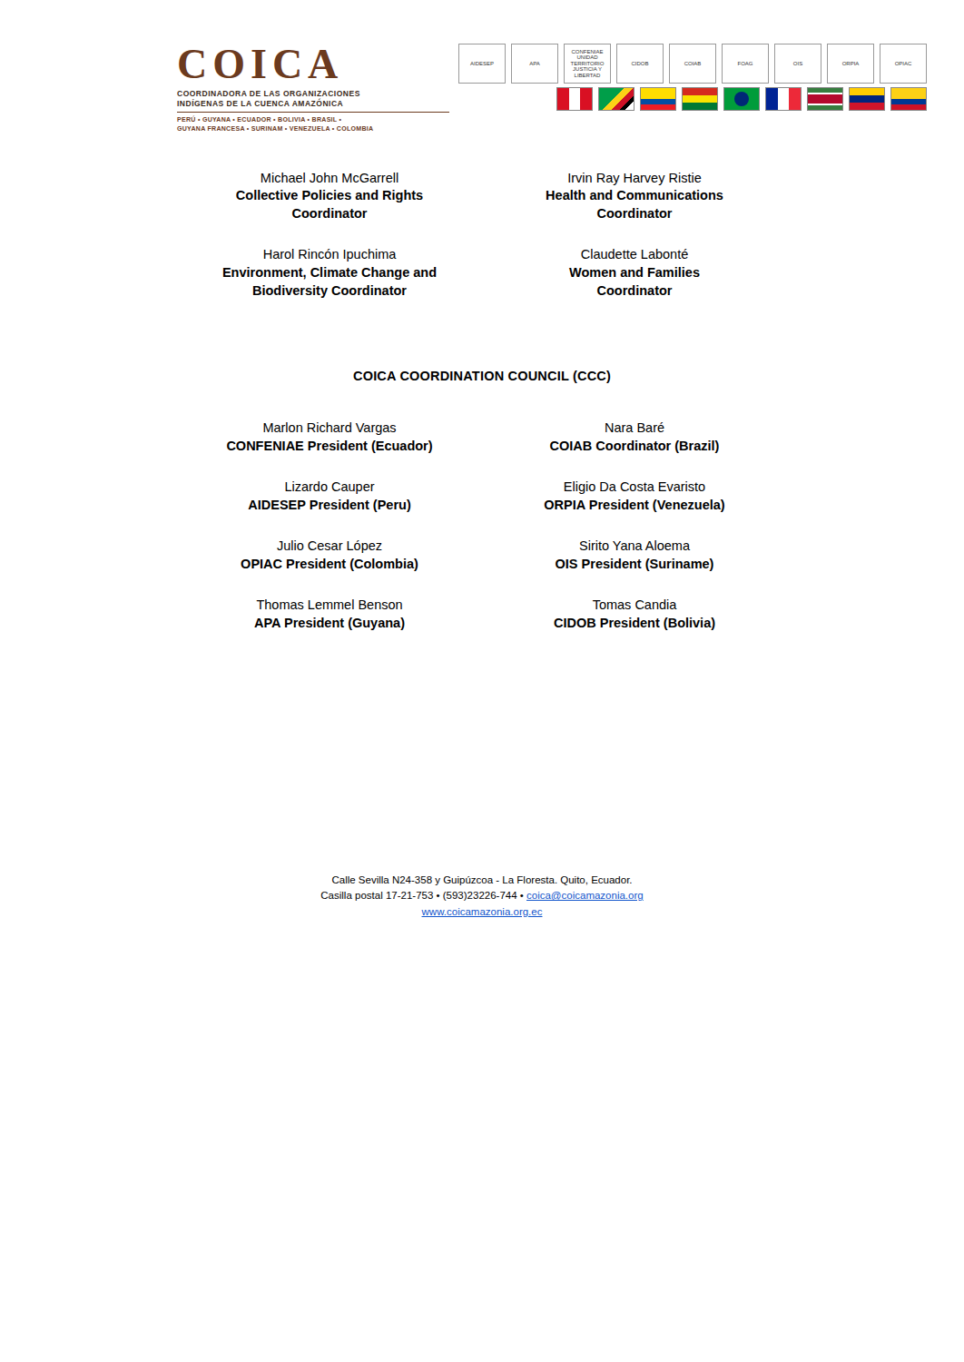COICA
COORDINADORA DE LAS ORGANIZACIONES
INDÍGENAS DE LA CUENCA AMAZÓNICA
PERÚ • GUYANA • ECUADOR • BOLIVIA • BRASIL •
GUYANA FRANCESA • SURINAM • VENEZUELA • COLOMBIA
AIDESEP
APA
CONFENIAE
UNIDAD TERRITORIO JUSTICIA Y LIBERTAD
CIDOB
COIAB
FOAG
OIS
ORPIA
OPIAC
| Michael John McGarrell Collective Policies and Rights Coordinator | Irvin Ray Harvey Ristie Health and Communications Coordinator |
| Harol Rincón Ipuchima Environment, Climate Change and Biodiversity Coordinator | Claudette Labonté Women and Families Coordinator |
COICA COORDINATION COUNCIL (CCC)
| Marlon Richard Vargas CONFENIAE President (Ecuador) | Nara Baré COIAB Coordinator (Brazil) |
| Lizardo Cauper AIDESEP President (Peru) | Eligio Da Costa Evaristo ORPIA President (Venezuela) |
| Julio Cesar López OPIAC President (Colombia) | Sirito Yana Aloema OIS President (Suriname) |
| Thomas Lemmel Benson APA President (Guyana) | Tomas Candia CIDOB President (Bolivia) |
Calle Sevilla N24-358 y Guipúzcoa - La Floresta. Quito, Ecuador.
Casilla postal 17-21-753 • (593)23226-744 • coica@coicamazonia.org
www.coicamazonia.org.ec